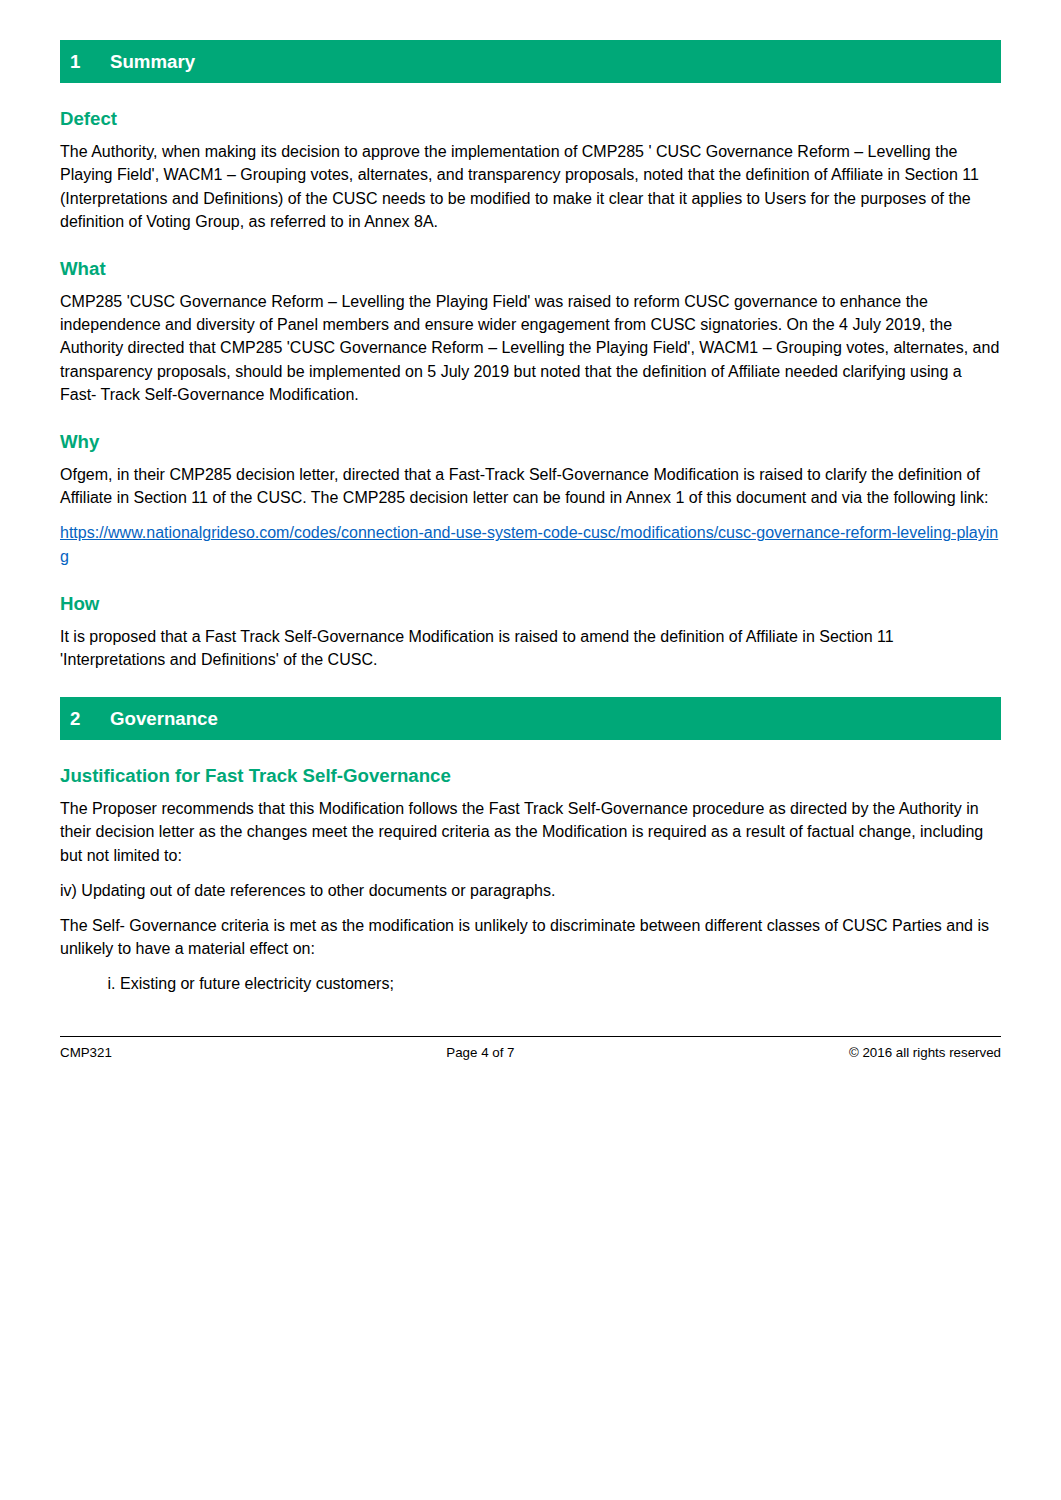1 Summary
Defect
The Authority, when making its decision to approve the implementation of CMP285 ' CUSC Governance Reform – Levelling the Playing Field', WACM1 – Grouping votes, alternates, and transparency proposals, noted that the definition of Affiliate in Section 11 (Interpretations and Definitions) of the CUSC needs to be modified to make it clear that it applies to Users for the purposes of the definition of Voting Group, as referred to in Annex 8A.
What
CMP285 'CUSC Governance Reform – Levelling the Playing Field' was raised to reform CUSC governance to enhance the independence and diversity of Panel members and ensure wider engagement from CUSC signatories. On the 4 July 2019, the Authority directed that CMP285 'CUSC Governance Reform – Levelling the Playing Field', WACM1 – Grouping votes, alternates, and transparency proposals, should be implemented on 5 July 2019 but noted that the definition of Affiliate needed clarifying using a Fast- Track Self-Governance Modification.
Why
Ofgem, in their CMP285 decision letter, directed that a Fast-Track Self-Governance Modification is raised to clarify the definition of Affiliate in Section 11 of the CUSC. The CMP285 decision letter can be found in Annex 1 of this document and via the following link:
https://www.nationalgrideso.com/codes/connection-and-use-system-code-cusc/modifications/cusc-governance-reform-leveling-playing
How
It is proposed that a Fast Track Self-Governance Modification is raised to amend the definition of Affiliate in Section 11 'Interpretations and Definitions' of the CUSC.
2 Governance
Justification for Fast Track Self-Governance
The Proposer recommends that this Modification follows the Fast Track Self-Governance procedure as directed by the Authority in their decision letter as the changes meet the required criteria as the Modification is required as a result of factual change, including but not limited to:
iv) Updating out of date references to other documents or paragraphs.
The Self- Governance criteria is met as the modification is unlikely to discriminate between different classes of CUSC Parties and is unlikely to have a material effect on:
Existing or future electricity customers;
CMP321 Page 4 of 7 © 2016 all rights reserved